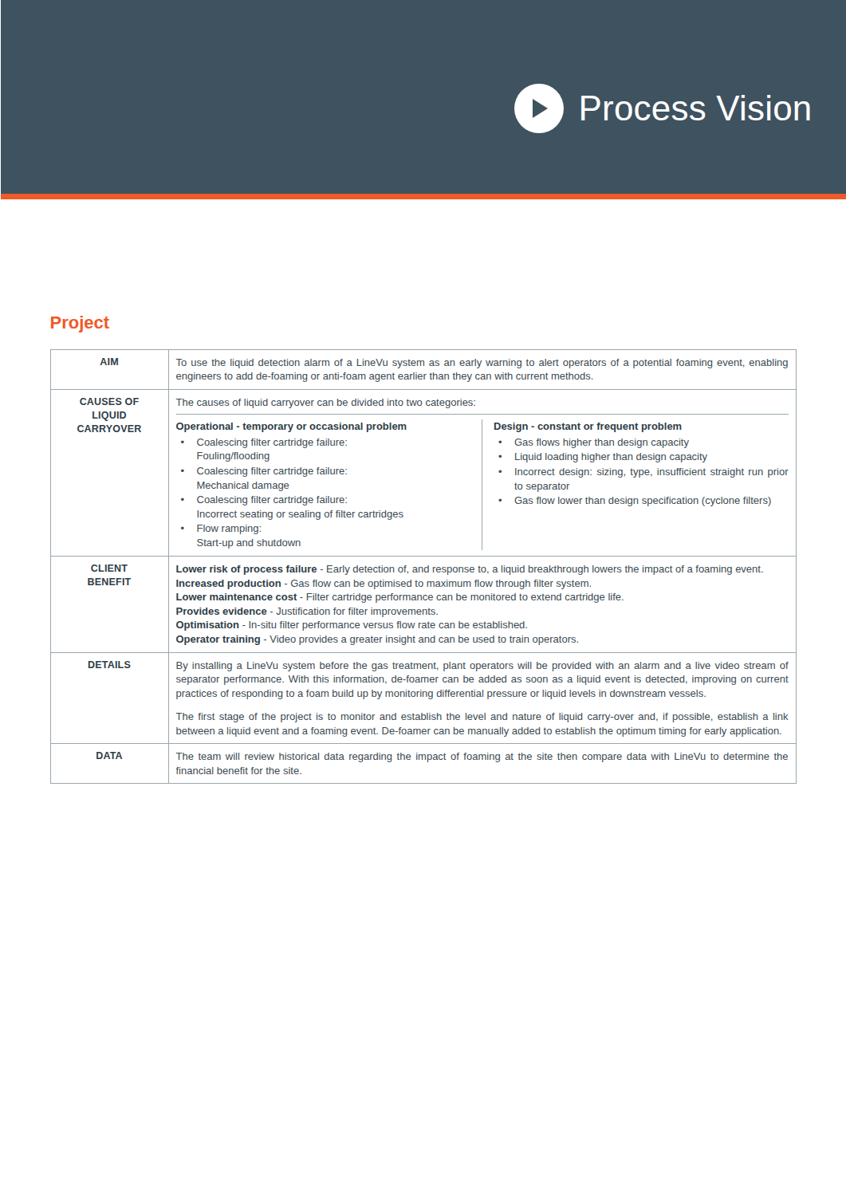Process Vision
Project
| AIM | To use the liquid detection alarm of a LineVu system as an early warning to alert operators of a potential foaming event, enabling engineers to add de-foaming or anti-foam agent earlier than they can with current methods. |
| CAUSES OF LIQUID CARRYOVER | The causes of liquid carryover can be divided into two categories: / Operational - temporary or occasional problem Coalescing filter cartridge failure: Fouling/flooding Coalescing filter cartridge failure: Mechanical damage Coalescing filter cartridge failure: Incorrect seating or sealing of filter cartridges Flow ramping: Start-up and shutdown / Design - constant or frequent problem Gas flows higher than design capacity Liquid loading higher than design capacity Incorrect design: sizing, type, insufficient straight run prior to separator Gas flow lower than design specification (cyclone filters) / |
| CLIENT BENEFIT | Lower risk of process failure - Early detection of, and response to, a liquid breakthrough lowers the impact of a foaming event. Increased production - Gas flow can be optimised to maximum flow through filter system. Lower maintenance cost - Filter cartridge performance can be monitored to extend cartridge life. Provides evidence - Justification for filter improvements. Optimisation - In-situ filter performance versus flow rate can be established. Operator training - Video provides a greater insight and can be used to train operators. |
| DETAILS | By installing a LineVu system before the gas treatment, plant operators will be provided with an alarm and a live video stream of separator performance. With this information, de-foamer can be added as soon as a liquid event is detected, improving on current practices of responding to a foam build up by monitoring differential pressure or liquid levels in downstream vessels. The first stage of the project is to monitor and establish the level and nature of liquid carry-over and, if possible, establish a link between a liquid event and a foaming event. De-foamer can be manually added to establish the optimum timing for early application. |
| DATA | The team will review historical data regarding the impact of foaming at the site then compare data with LineVu to determine the financial benefit for the site. |